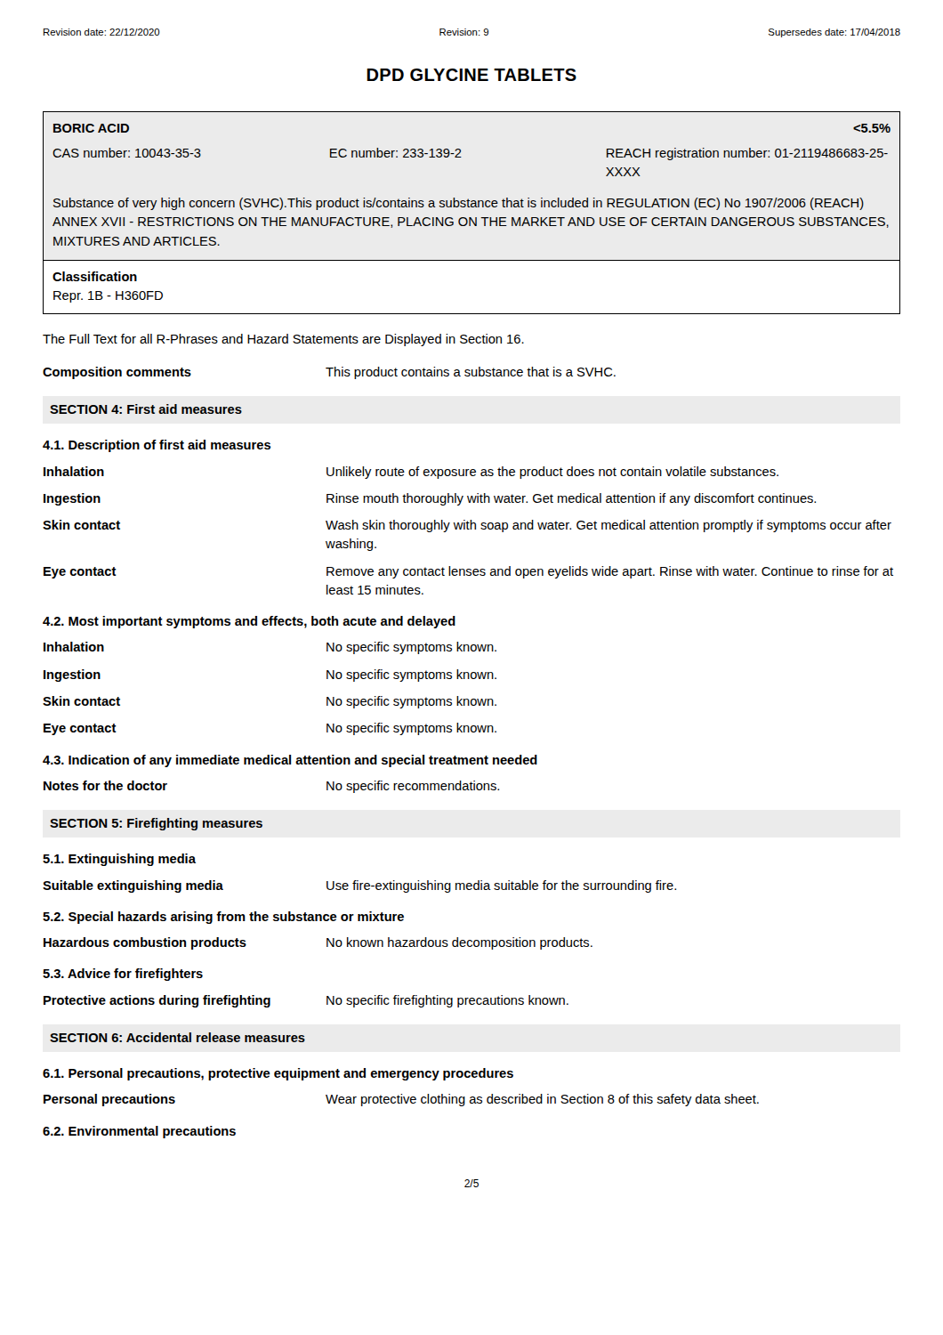Revision date: 22/12/2020 Revision: 9 Supersedes date: 17/04/2018
DPD GLYCINE TABLETS
| BORIC ACID <5.5% CAS number: 10043-35-3 EC number: 233-139-2 REACH registration number: 01-2119486683-25-XXXX Substance of very high concern (SVHC).This product is/contains a substance that is included in REGULATION (EC) No 1907/2006 (REACH) ANNEX XVII - RESTRICTIONS ON THE MANUFACTURE, PLACING ON THE MARKET AND USE OF CERTAIN DANGEROUS SUBSTANCES, MIXTURES AND ARTICLES. |
| Classification Repr. 1B - H360FD |
The Full Text for all R-Phrases and Hazard Statements are Displayed in Section 16.
Composition comments
This product contains a substance that is a SVHC.
SECTION 4: First aid measures
4.1. Description of first aid measures
Inhalation
Unlikely route of exposure as the product does not contain volatile substances.
Ingestion
Rinse mouth thoroughly with water. Get medical attention if any discomfort continues.
Skin contact
Wash skin thoroughly with soap and water. Get medical attention promptly if symptoms occur after washing.
Eye contact
Remove any contact lenses and open eyelids wide apart. Rinse with water. Continue to rinse for at least 15 minutes.
4.2. Most important symptoms and effects, both acute and delayed
Inhalation
No specific symptoms known.
Ingestion
No specific symptoms known.
Skin contact
No specific symptoms known.
Eye contact
No specific symptoms known.
4.3. Indication of any immediate medical attention and special treatment needed
Notes for the doctor
No specific recommendations.
SECTION 5: Firefighting measures
5.1. Extinguishing media
Suitable extinguishing media
Use fire-extinguishing media suitable for the surrounding fire.
5.2. Special hazards arising from the substance or mixture
Hazardous combustion products
No known hazardous decomposition products.
5.3. Advice for firefighters
Protective actions during firefighting
No specific firefighting precautions known.
SECTION 6: Accidental release measures
6.1. Personal precautions, protective equipment and emergency procedures
Personal precautions
Wear protective clothing as described in Section 8 of this safety data sheet.
6.2. Environmental precautions
2/5